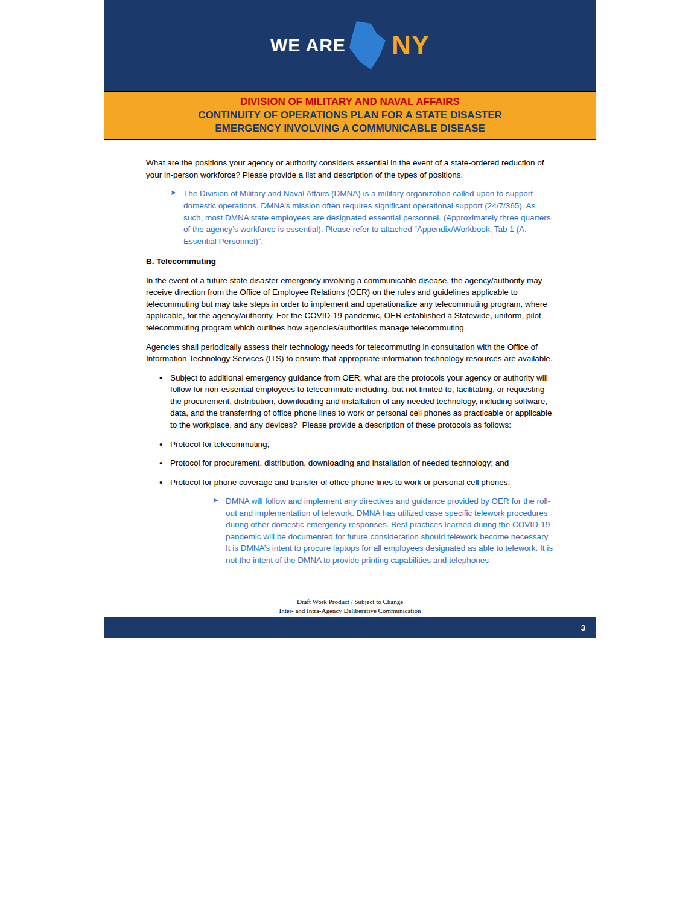WE ARE NY
DIVISION OF MILITARY AND NAVAL AFFAIRS
CONTINUITY OF OPERATIONS PLAN FOR A STATE DISASTER
EMERGENCY INVOLVING A COMMUNICABLE DISEASE
What are the positions your agency or authority considers essential in the event of a state-ordered reduction of your in-person workforce? Please provide a list and description of the types of positions.
The Division of Military and Naval Affairs (DMNA) is a military organization called upon to support domestic operations. DMNA’s mission often requires significant operational support (24/7/365). As such, most DMNA state employees are designated essential personnel. (Approximately three quarters of the agency’s workforce is essential). Please refer to attached “Appendix/Workbook, Tab 1 (A. Essential Personnel)”.
B. Telecommuting
In the event of a future state disaster emergency involving a communicable disease, the agency/authority may receive direction from the Office of Employee Relations (OER) on the rules and guidelines applicable to telecommuting but may take steps in order to implement and operationalize any telecommuting program, where applicable, for the agency/authority. For the COVID-19 pandemic, OER established a Statewide, uniform, pilot telecommuting program which outlines how agencies/authorities manage telecommuting.
Agencies shall periodically assess their technology needs for telecommuting in consultation with the Office of Information Technology Services (ITS) to ensure that appropriate information technology resources are available.
Subject to additional emergency guidance from OER, what are the protocols your agency or authority will follow for non-essential employees to telecommute including, but not limited to, facilitating, or requesting the procurement, distribution, downloading and installation of any needed technology, including software, data, and the transferring of office phone lines to work or personal cell phones as practicable or applicable to the workplace, and any devices? Please provide a description of these protocols as follows:
Protocol for telecommuting;
Protocol for procurement, distribution, downloading and installation of needed technology; and
Protocol for phone coverage and transfer of office phone lines to work or personal cell phones.
DMNA will follow and implement any directives and guidance provided by OER for the roll-out and implementation of telework. DMNA has utilized case specific telework procedures during other domestic emergency responses. Best practices learned during the COVID-19 pandemic will be documented for future consideration should telework become necessary. It is DMNA’s intent to procure laptops for all employees designated as able to telework. It is not the intent of the DMNA to provide printing capabilities and telephones
Draft Work Product / Subject to Change
Inter- and Intra-Agency Deliberative Communication
3